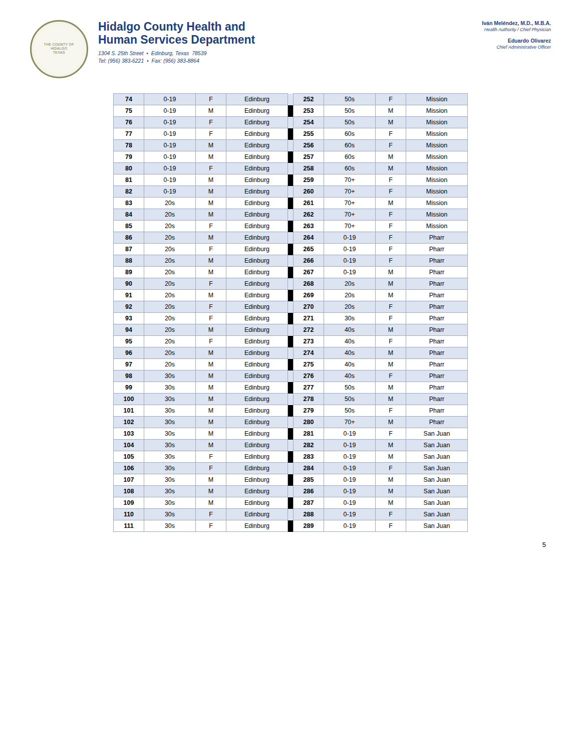THE COUNTY OF
HIDALGO
TEXAS
Hidalgo County Health and
Human Services Department
1304 S. 25th Street • Edinburg, Texas 78539
Tel: (956) 383-6221 • Fax: (956) 383-8864
Iván Meléndez, M.D., M.B.A.
Health Authority / Chief Physician
Eduardo Olivarez
Chief Administrative Officer
| 74 | 0-19 | F | Edinburg | | 252 | 50s | F | Mission |
| 75 | 0-19 | M | Edinburg | | 253 | 50s | M | Mission |
| 76 | 0-19 | F | Edinburg | | 254 | 50s | M | Mission |
| 77 | 0-19 | F | Edinburg | | 255 | 60s | F | Mission |
| 78 | 0-19 | M | Edinburg | | 256 | 60s | F | Mission |
| 79 | 0-19 | M | Edinburg | | 257 | 60s | M | Mission |
| 80 | 0-19 | F | Edinburg | | 258 | 60s | M | Mission |
| 81 | 0-19 | M | Edinburg | | 259 | 70+ | F | Mission |
| 82 | 0-19 | M | Edinburg | | 260 | 70+ | F | Mission |
| 83 | 20s | M | Edinburg | | 261 | 70+ | M | Mission |
| 84 | 20s | M | Edinburg | | 262 | 70+ | F | Mission |
| 85 | 20s | F | Edinburg | | 263 | 70+ | F | Mission |
| 86 | 20s | M | Edinburg | | 264 | 0-19 | F | Pharr |
| 87 | 20s | F | Edinburg | | 265 | 0-19 | F | Pharr |
| 88 | 20s | M | Edinburg | | 266 | 0-19 | F | Pharr |
| 89 | 20s | M | Edinburg | | 267 | 0-19 | M | Pharr |
| 90 | 20s | F | Edinburg | | 268 | 20s | M | Pharr |
| 91 | 20s | M | Edinburg | | 269 | 20s | M | Pharr |
| 92 | 20s | F | Edinburg | | 270 | 20s | F | Pharr |
| 93 | 20s | F | Edinburg | | 271 | 30s | F | Pharr |
| 94 | 20s | M | Edinburg | | 272 | 40s | M | Pharr |
| 95 | 20s | F | Edinburg | | 273 | 40s | F | Pharr |
| 96 | 20s | M | Edinburg | | 274 | 40s | M | Pharr |
| 97 | 20s | M | Edinburg | | 275 | 40s | M | Pharr |
| 98 | 30s | M | Edinburg | | 276 | 40s | F | Pharr |
| 99 | 30s | M | Edinburg | | 277 | 50s | M | Pharr |
| 100 | 30s | M | Edinburg | | 278 | 50s | M | Pharr |
| 101 | 30s | M | Edinburg | | 279 | 50s | F | Pharr |
| 102 | 30s | M | Edinburg | | 280 | 70+ | M | Pharr |
| 103 | 30s | M | Edinburg | | 281 | 0-19 | F | San Juan |
| 104 | 30s | M | Edinburg | | 282 | 0-19 | M | San Juan |
| 105 | 30s | F | Edinburg | | 283 | 0-19 | M | San Juan |
| 106 | 30s | F | Edinburg | | 284 | 0-19 | F | San Juan |
| 107 | 30s | M | Edinburg | | 285 | 0-19 | M | San Juan |
| 108 | 30s | M | Edinburg | | 286 | 0-19 | M | San Juan |
| 109 | 30s | M | Edinburg | | 287 | 0-19 | M | San Juan |
| 110 | 30s | F | Edinburg | | 288 | 0-19 | F | San Juan |
| 111 | 30s | F | Edinburg | | 289 | 0-19 | F | San Juan |
5